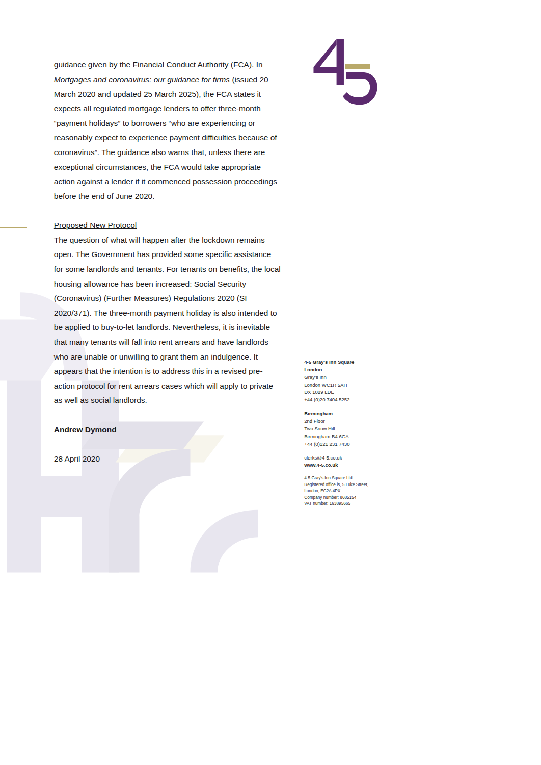guidance given by the Financial Conduct Authority (FCA). In Mortgages and coronavirus: our guidance for firms (issued 20 March 2020 and updated 25 March 2025), the FCA states it expects all regulated mortgage lenders to offer three-month “payment holidays” to borrowers “who are experiencing or reasonably expect to experience payment difficulties because of coronavirus”. The guidance also warns that, unless there are exceptional circumstances, the FCA would take appropriate action against a lender if it commenced possession proceedings before the end of June 2020.
Proposed New Protocol
The question of what will happen after the lockdown remains open. The Government has provided some specific assistance for some landlords and tenants. For tenants on benefits, the local housing allowance has been increased: Social Security (Coronavirus) (Further Measures) Regulations 2020 (SI 2020/371). The three-month payment holiday is also intended to be applied to buy-to-let landlords. Nevertheless, it is inevitable that many tenants will fall into rent arrears and have landlords who are unable or unwilling to grant them an indulgence. It appears that the intention is to address this in a revised pre-action protocol for rent arrears cases which will apply to private as well as social landlords.
Andrew Dymond
28 April 2020
4-5 Gray’s Inn Square
London
Gray’s Inn
London WC1R 5AH
DX 1029 LDE
+44 (0)20 7404 5252
Birmingham
2nd Floor
Two Snow Hill
Birmingham B4 6GA
+44 (0)121 231 7430
clerks@4-5.co.uk
www.4-5.co.uk
4-5 Gray’s Inn Square Ltd
Registered office is, 5 Luke Street,
London, EC2A 4PX
Company number: 8685154
VAT number: 163895665